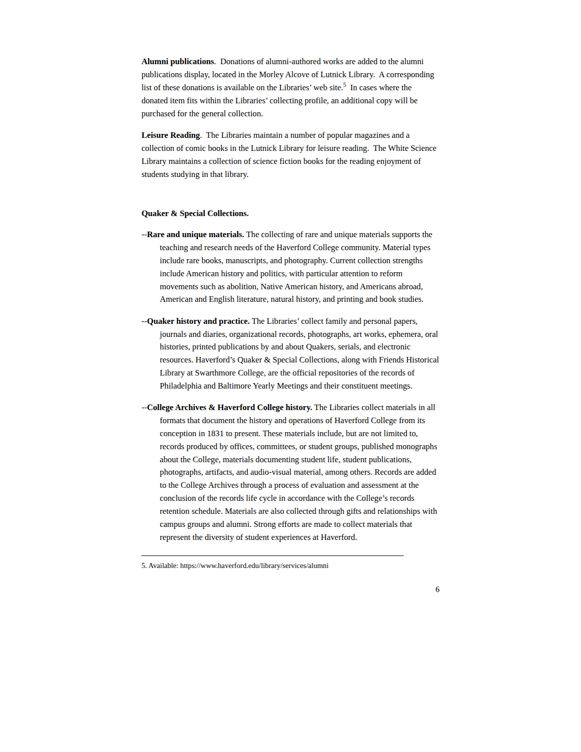Alumni publications. Donations of alumni-authored works are added to the alumni publications display, located in the Morley Alcove of Lutnick Library. A corresponding list of these donations is available on the Libraries’ web site.5 In cases where the donated item fits within the Libraries’ collecting profile, an additional copy will be purchased for the general collection.
Leisure Reading. The Libraries maintain a number of popular magazines and a collection of comic books in the Lutnick Library for leisure reading. The White Science Library maintains a collection of science fiction books for the reading enjoyment of students studying in that library.
Quaker & Special Collections.
--Rare and unique materials. The collecting of rare and unique materials supports the teaching and research needs of the Haverford College community. Material types include rare books, manuscripts, and photography. Current collection strengths include American history and politics, with particular attention to reform movements such as abolition, Native American history, and Americans abroad, American and English literature, natural history, and printing and book studies.
--Quaker history and practice. The Libraries’ collect family and personal papers, journals and diaries, organizational records, photographs, art works, ephemera, oral histories, printed publications by and about Quakers, serials, and electronic resources. Haverford’s Quaker & Special Collections, along with Friends Historical Library at Swarthmore College, are the official repositories of the records of Philadelphia and Baltimore Yearly Meetings and their constituent meetings.
--College Archives & Haverford College history. The Libraries collect materials in all formats that document the history and operations of Haverford College from its conception in 1831 to present. These materials include, but are not limited to, records produced by offices, committees, or student groups, published monographs about the College, materials documenting student life, student publications, photographs, artifacts, and audio-visual material, among others. Records are added to the College Archives through a process of evaluation and assessment at the conclusion of the records life cycle in accordance with the College’s records retention schedule. Materials are also collected through gifts and relationships with campus groups and alumni. Strong efforts are made to collect materials that represent the diversity of student experiences at Haverford.
5. Available: https://www.haverford.edu/library/services/alumni
6